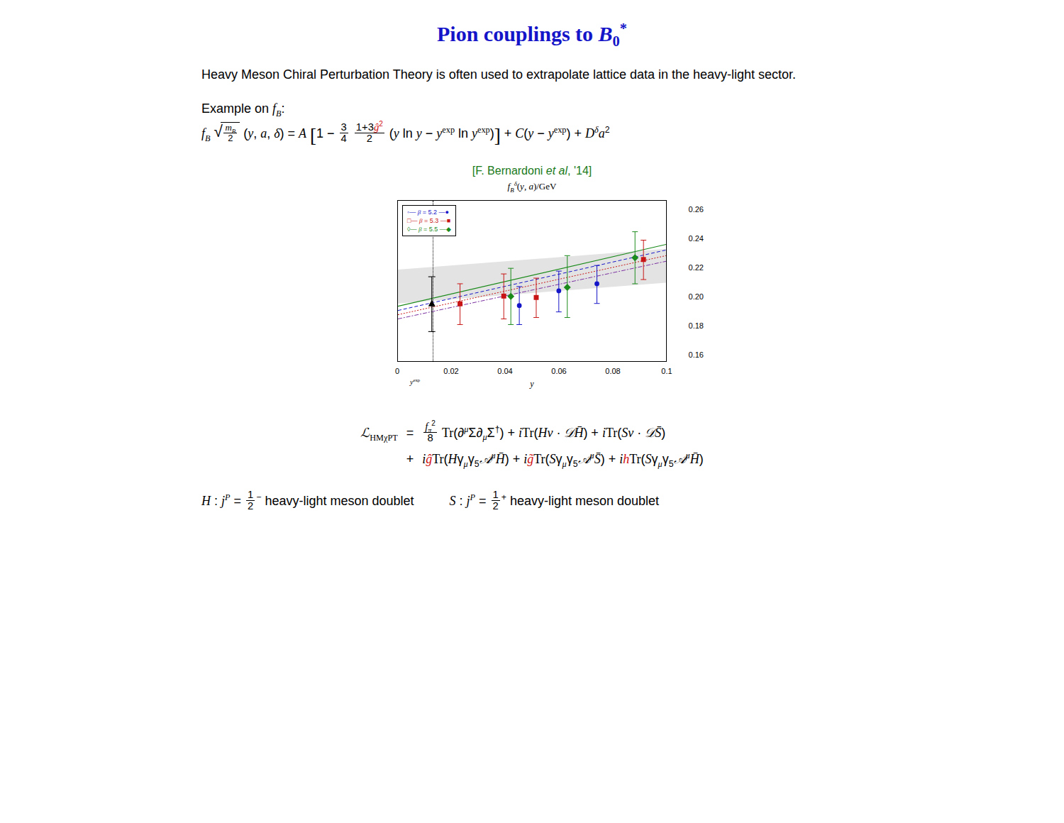Pion couplings to B0*
Heavy Meson Chiral Perturbation Theory is often used to extrapolate lattice data in the heavy-light sector.
Example on fB:
fB mB 2 (y, a, δ) = A [1 − 34 1+3ĝ22 (y ln y − yexp ln yexp)] + C(y − yexp) + Dδa2
[F. Bernardoni et al, '14]
fBδ(y, a)/GeV
◦— β = 5.2 —●
□— β = 5.3 —■
◊— β = 5.5 —◆
0.26 0.24 0.22 0.20 0.18 0.16
0 0.02 0.04 0.06 0.08 0.1
yexp
y
| ℒ HMχPT | = | f π 2 8 Tr (∂ μ Σ∂ μ Σ † ) + i Tr ( H v · 𝒟 H̄ ) + i Tr ( S v · 𝒟 S̄ ) |
| | + | i ĝ Tr ( H γ μ γ 5 𝒜 μ H̄ ) + i g̃ Tr ( S γ μ γ 5 𝒜 μ S̄ ) + i h Tr ( S γ μ γ 5 𝒜 μ H̄ ) |
H : jP = 12− heavy-light meson doublet S : jP = 12+ heavy-light meson doublet